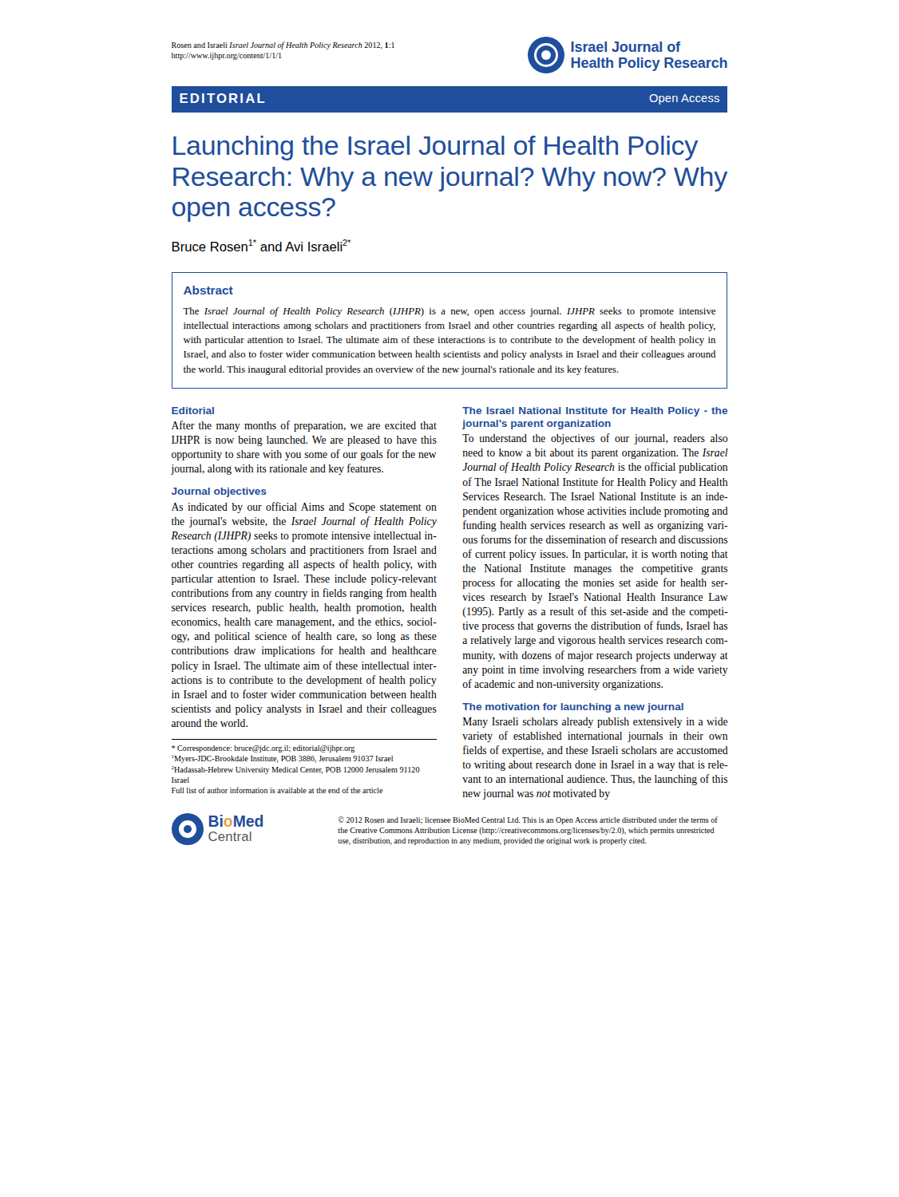Rosen and Israeli Israel Journal of Health Policy Research 2012, 1:1
http://www.ijhpr.org/content/1/1/1
Israel Journal of
Health Policy Research
EDITORIAL
Open Access
Launching the Israel Journal of Health Policy Research: Why a new journal? Why now? Why open access?
Bruce Rosen1* and Avi Israeli2*
Abstract
The Israel Journal of Health Policy Research (IJHPR) is a new, open access journal. IJHPR seeks to promote intensive intellectual interactions among scholars and practitioners from Israel and other countries regarding all aspects of health policy, with particular attention to Israel. The ultimate aim of these interactions is to contribute to the development of health policy in Israel, and also to foster wider communication between health scientists and policy analysts in Israel and their colleagues around the world. This inaugural editorial provides an overview of the new journal's rationale and its key features.
Editorial
After the many months of preparation, we are excited that IJHPR is now being launched. We are pleased to have this opportunity to share with you some of our goals for the new journal, along with its rationale and key features.
Journal objectives
As indicated by our official Aims and Scope statement on the journal's website, the Israel Journal of Health Policy Research (IJHPR) seeks to promote intensive intellectual interactions among scholars and practitioners from Israel and other countries regarding all aspects of health policy, with particular attention to Israel. These include policy-relevant contributions from any country in fields ranging from health services research, public health, health promotion, health economics, health care management, and the ethics, sociology, and political science of health care, so long as these contributions draw implications for health and healthcare policy in Israel. The ultimate aim of these intellectual interactions is to contribute to the development of health policy in Israel and to foster wider communication between health scientists and policy analysts in Israel and their colleagues around the world.
* Correspondence: bruce@jdc.org.il; editorial@ijhpr.org
1Myers-JDC-Brookdale Institute, POB 3886, Jerusalem 91037 Israel
2Hadassah-Hebrew University Medical Center, POB 12000 Jerusalem 91120 Israel
Full list of author information is available at the end of the article
The Israel National Institute for Health Policy - the journal's parent organization
To understand the objectives of our journal, readers also need to know a bit about its parent organization. The Israel Journal of Health Policy Research is the official publication of The Israel National Institute for Health Policy and Health Services Research. The Israel National Institute is an independent organization whose activities include promoting and funding health services research as well as organizing various forums for the dissemination of research and discussions of current policy issues. In particular, it is worth noting that the National Institute manages the competitive grants process for allocating the monies set aside for health services research by Israel's National Health Insurance Law (1995). Partly as a result of this set-aside and the competitive process that governs the distribution of funds, Israel has a relatively large and vigorous health services research community, with dozens of major research projects underway at any point in time involving researchers from a wide variety of academic and non-university organizations.
The motivation for launching a new journal
Many Israeli scholars already publish extensively in a wide variety of established international journals in their own fields of expertise, and these Israeli scholars are accustomed to writing about research done in Israel in a way that is relevant to an international audience. Thus, the launching of this new journal was not motivated by
Bio Med
Central
© 2012 Rosen and Israeli; licensee BioMed Central Ltd. This is an Open Access article distributed under the terms of the Creative Commons Attribution License (http://creativecommons.org/licenses/by/2.0), which permits unrestricted use, distribution, and reproduction in any medium, provided the original work is properly cited.